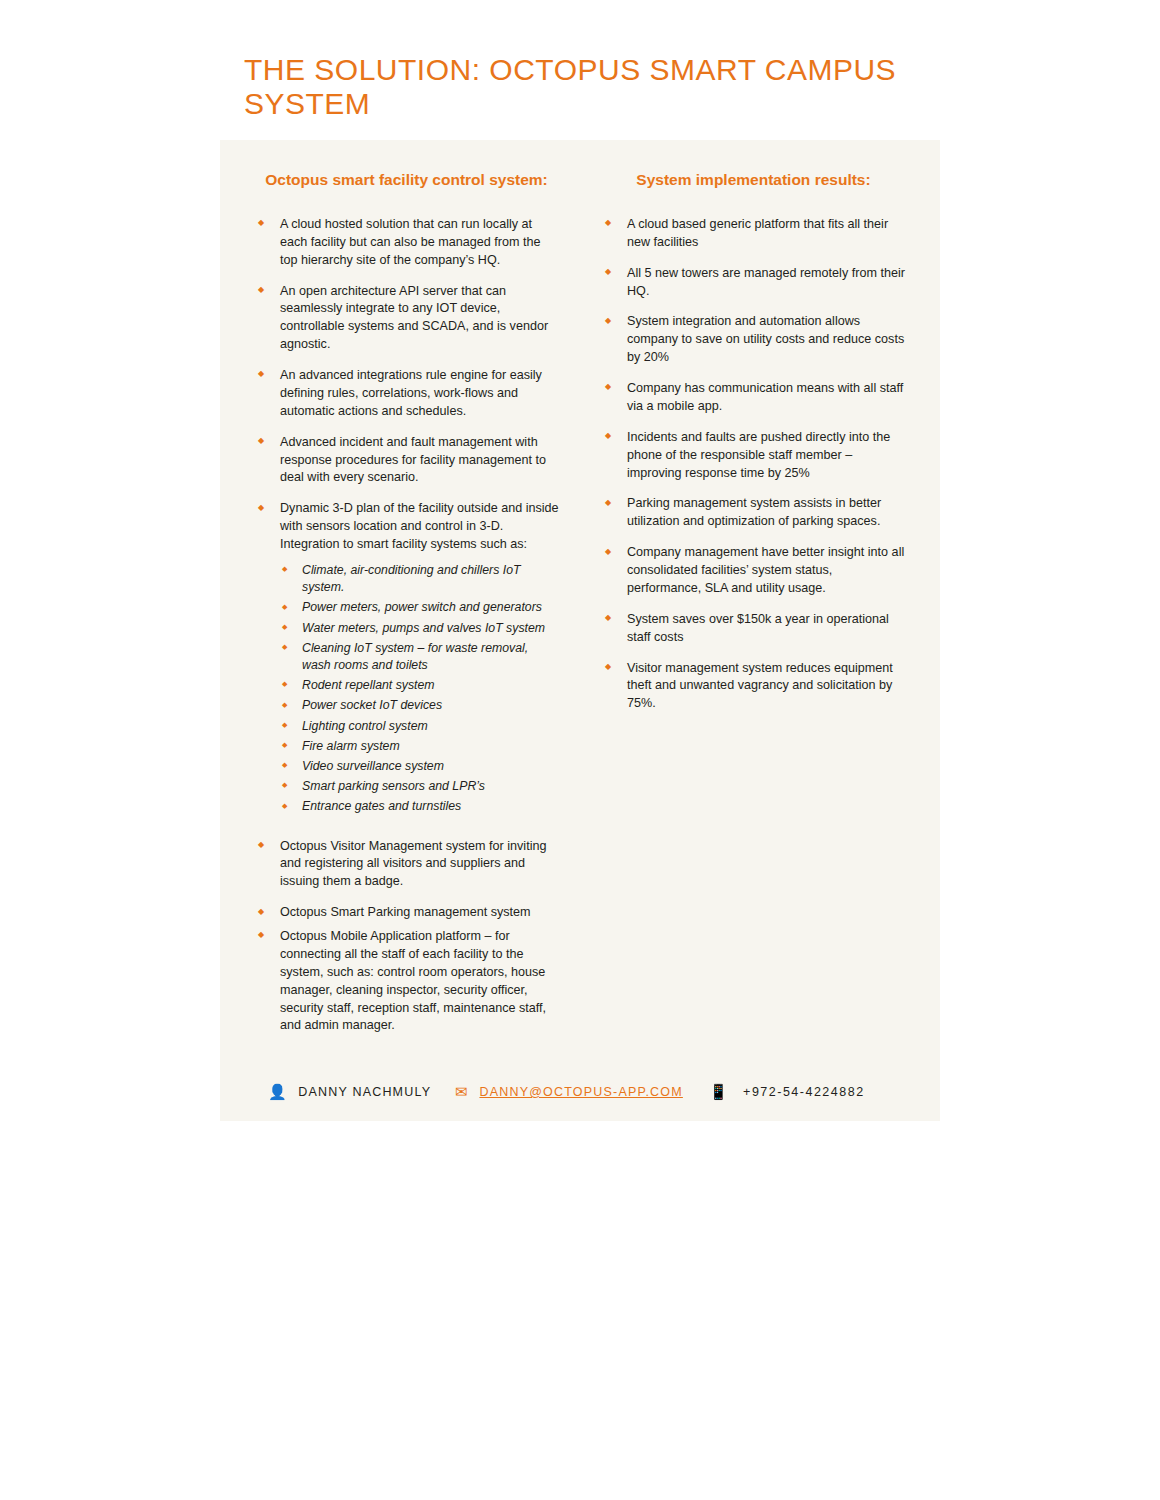The Solution: Octopus Smart Campus System
Octopus smart facility control system:
A cloud hosted solution that can run locally at each facility but can also be managed from the top hierarchy site of the company’s HQ.
An open architecture API server that can seamlessly integrate to any IOT device, controllable systems and SCADA, and is vendor agnostic.
An advanced integrations rule engine for easily defining rules, correlations, work-flows and automatic actions and schedules.
Advanced incident and fault management with response procedures for facility management to deal with every scenario.
Dynamic 3-D plan of the facility outside and inside with sensors location and control in 3-D. Integration to smart facility systems such as:
Climate, air-conditioning and chillers IoT system.
Power meters, power switch and generators
Water meters, pumps and valves IoT system
Cleaning IoT system – for waste removal, wash rooms and toilets
Rodent repellant system
Power socket IoT devices
Lighting control system
Fire alarm system
Video surveillance system
Smart parking sensors and LPR’s
Entrance gates and turnstiles
Octopus Visitor Management system for inviting and registering all visitors and suppliers and issuing them a badge.
Octopus Smart Parking management system
Octopus Mobile Application platform – for connecting all the staff of each facility to the system, such as: control room operators, house manager, cleaning inspector, security officer, security staff, reception staff, maintenance staff, and admin manager.
System implementation results:
A cloud based generic platform that fits all their new facilities
All 5 new towers are managed remotely from their HQ.
System integration and automation allows company to save on utility costs and reduce costs by 20%
Company has communication means with all staff via a mobile app.
Incidents and faults are pushed directly into the phone of the responsible staff member – improving response time by 25%
Parking management system assists in better utilization and optimization of parking spaces.
Company management have better insight into all consolidated facilities’ system status, performance, SLA and utility usage.
System saves over $150k a year in operational staff costs
Visitor management system reduces equipment theft and unwanted vagrancy and solicitation by 75%.
👤 DANNY NACHMULY ✉ DANNY@OCTOPUS-APP.COM 📱 +972-54-4224882